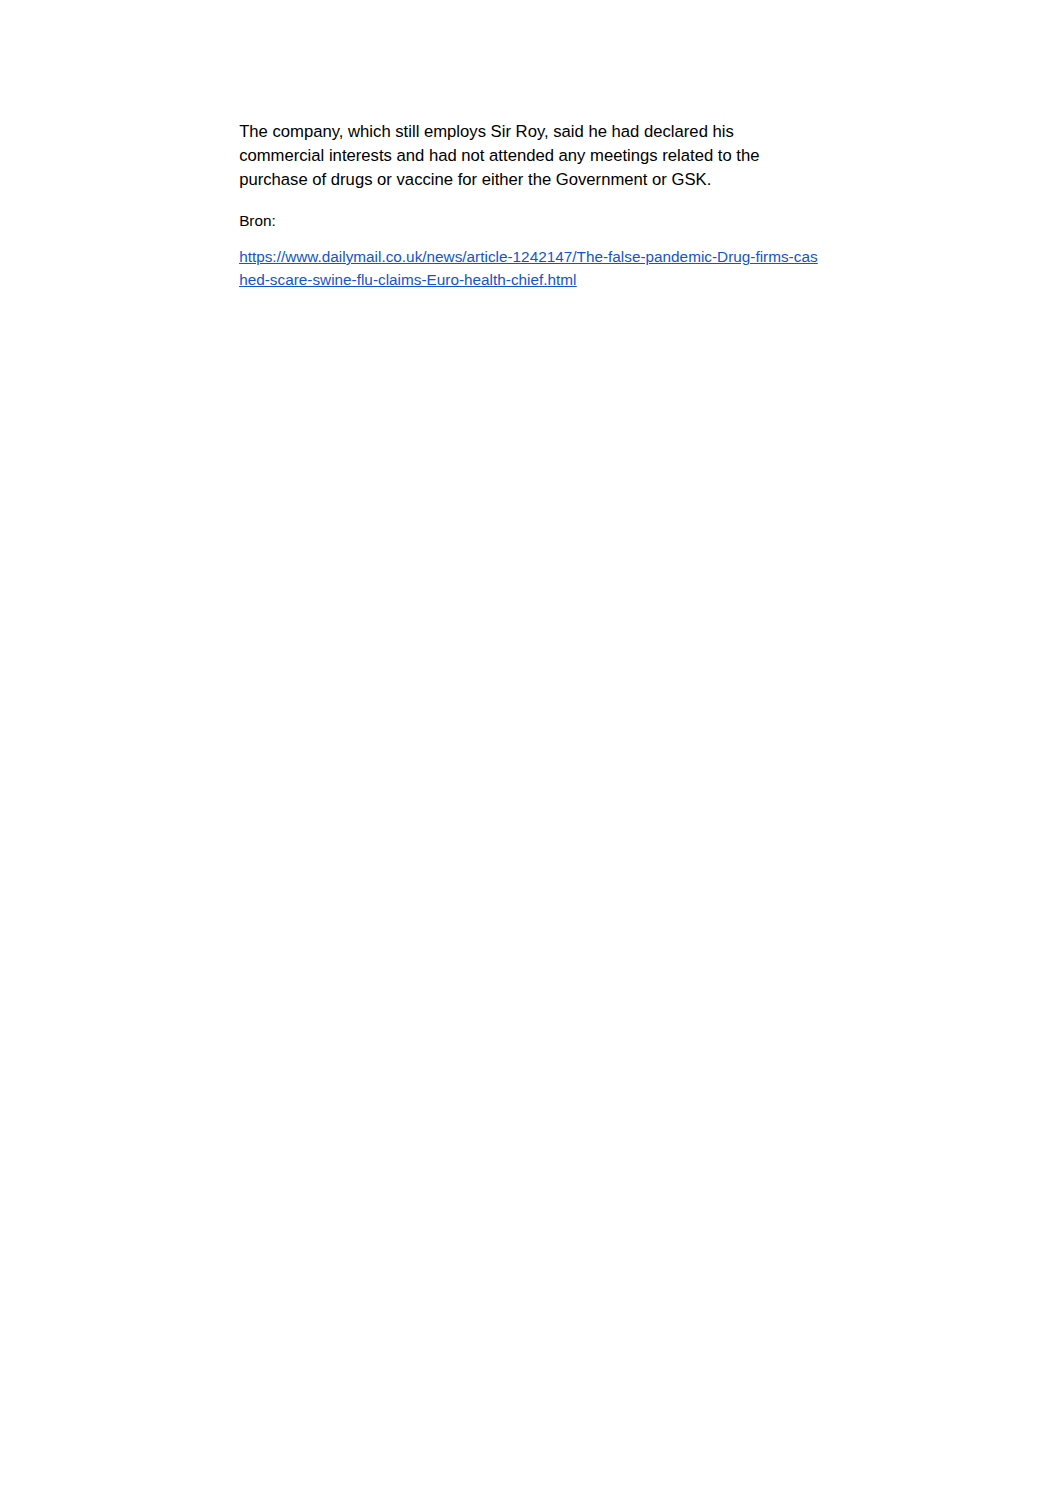The company, which still employs Sir Roy, said he had declared his commercial interests and had not attended any meetings related to the purchase of drugs or vaccine for either the Government or GSK.
Bron:
https://www.dailymail.co.uk/news/article-1242147/The-false-pandemic-Drug-firms-cashed-scare-swine-flu-claims-Euro-health-chief.html